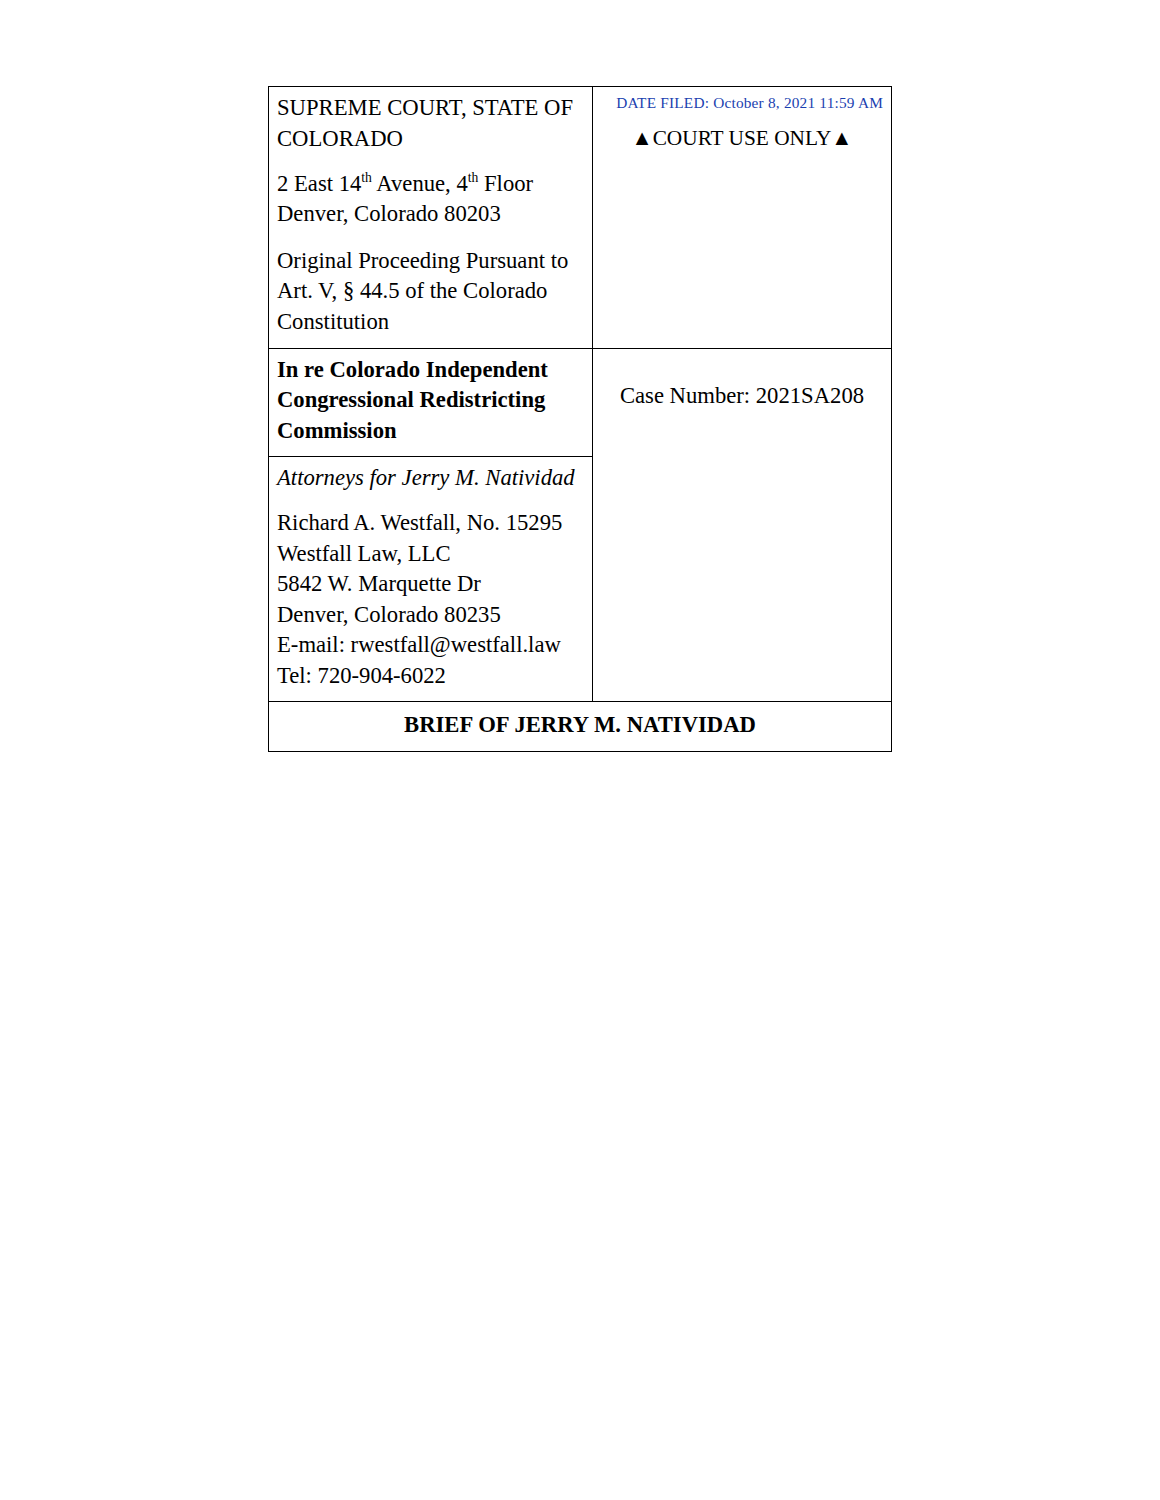| SUPREME COURT, STATE OF COLORADO 2 East 14 th Avenue, 4 th Floor Denver, Colorado 80203 | DATE FILED: October 8, 2021 11:59 AM ▲COURT USE ONLY▲ |
| Original Proceeding Pursuant to Art. V, § 44.5 of the Colorado Constitution |
| In re Colorado Independent Congressional Redistricting Commission | Case Number: 2021SA208 |
| Attorneys for Jerry M. Natividad Richard A. Westfall, No. 15295 Westfall Law, LLC 5842 W. Marquette Dr Denver, Colorado 80235 E-mail: rwestfall@westfall.law Tel: 720-904-6022 |
| BRIEF OF JERRY M. NATIVIDAD |